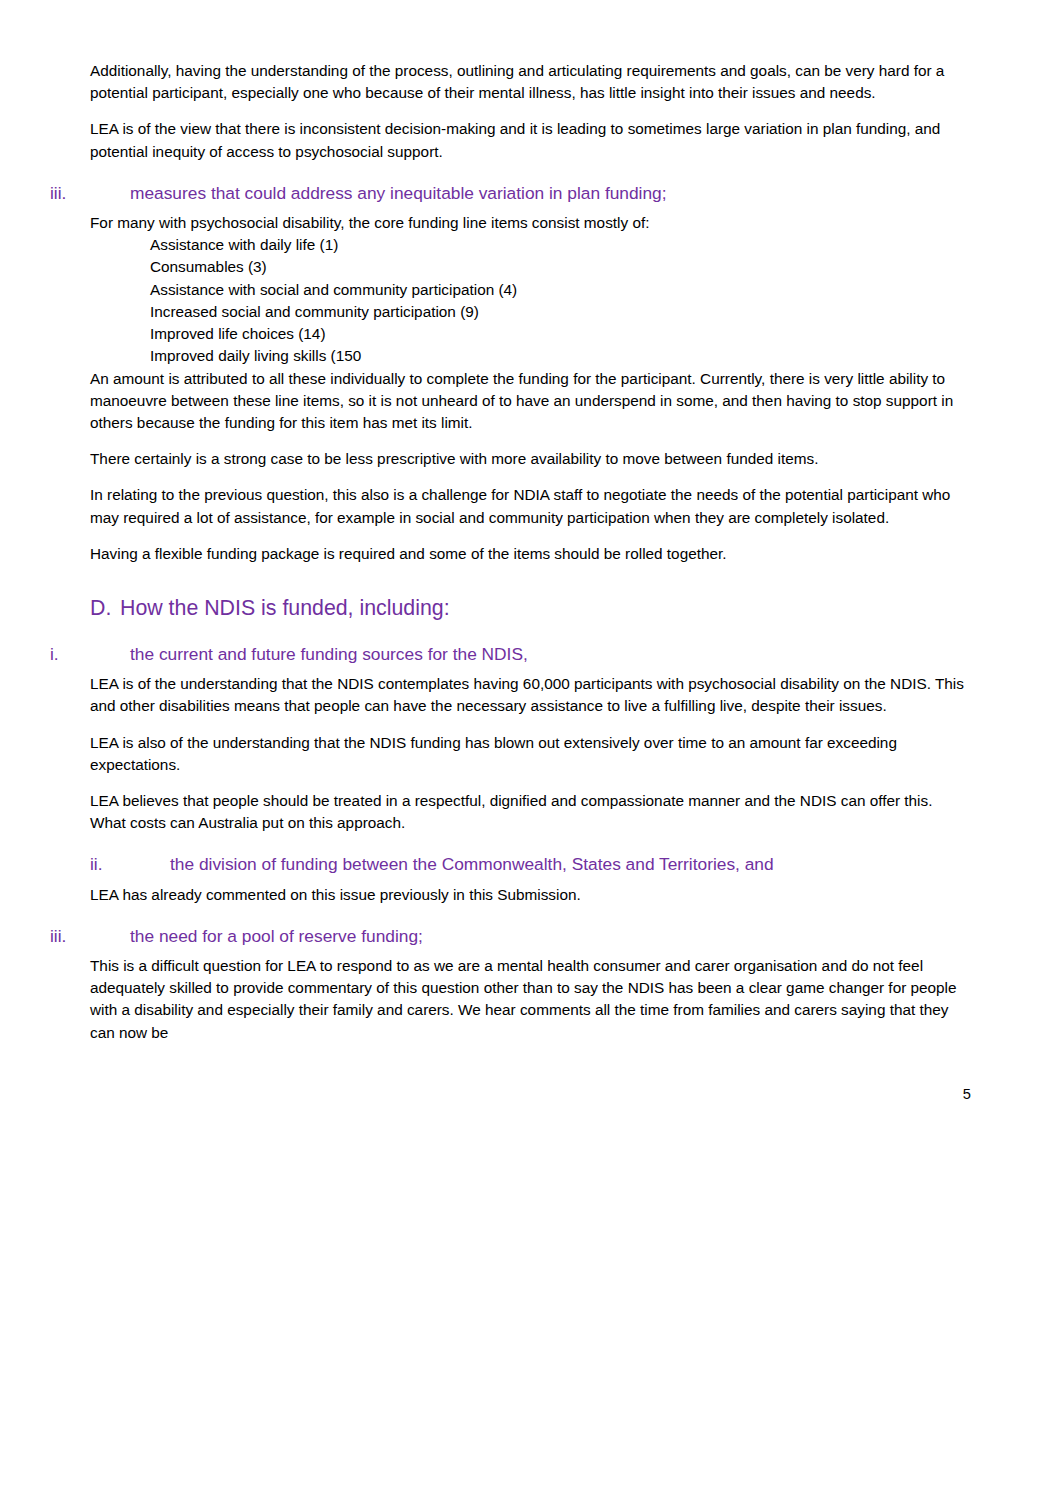Additionally, having the understanding of the process, outlining and articulating requirements and goals, can be very hard for a potential participant, especially one who because of their mental illness, has little insight into their issues and needs.
LEA is of the view that there is inconsistent decision-making and it is leading to sometimes large variation in plan funding, and potential inequity of access to psychosocial support.
iii. measures that could address any inequitable variation in plan funding;
For many with psychosocial disability, the core funding line items consist mostly of:
Assistance with daily life (1)
Consumables (3)
Assistance with social and community participation (4)
Increased social and community participation (9)
Improved life choices (14)
Improved daily living skills (150
An amount is attributed to all these individually to complete the funding for the participant. Currently, there is very little ability to manoeuvre between these line items, so it is not unheard of to have an underspend in some, and then having to stop support in others because the funding for this item has met its limit.
There certainly is a strong case to be less prescriptive with more availability to move between funded items.
In relating to the previous question, this also is a challenge for NDIA staff to negotiate the needs of the potential participant who may required a lot of assistance, for example in social and community participation when they are completely isolated.
Having a flexible funding package is required and some of the items should be rolled together.
D. How the NDIS is funded, including:
i. the current and future funding sources for the NDIS,
LEA is of the understanding that the NDIS contemplates having 60,000 participants with psychosocial disability on the NDIS. This and other disabilities means that people can have the necessary assistance to live a fulfilling live, despite their issues.
LEA is also of the understanding that the NDIS funding has blown out extensively over time to an amount far exceeding expectations.
LEA believes that people should be treated in a respectful, dignified and compassionate manner and the NDIS can offer this. What costs can Australia put on this approach.
ii. the division of funding between the Commonwealth, States and Territories, and
LEA has already commented on this issue previously in this Submission.
iii. the need for a pool of reserve funding;
This is a difficult question for LEA to respond to as we are a mental health consumer and carer organisation and do not feel adequately skilled to provide commentary of this question other than to say the NDIS has been a clear game changer for people with a disability and especially their family and carers. We hear comments all the time from families and carers saying that they can now be
5